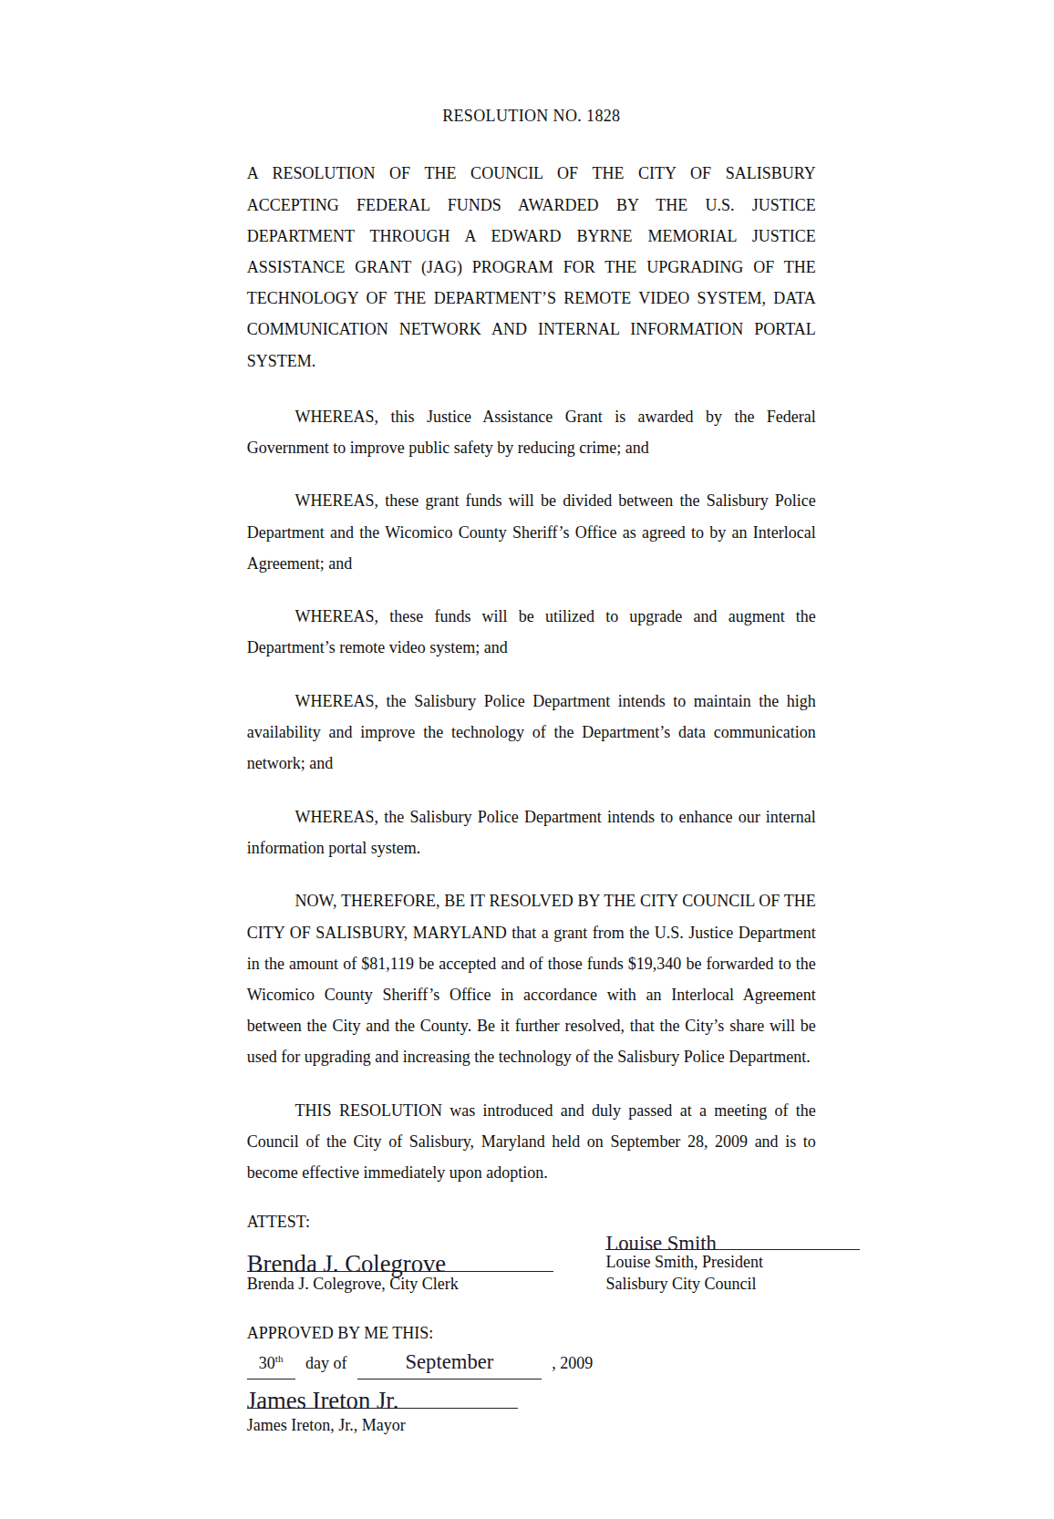RESOLUTION NO. 1828
A resolution of the Council of the City of Salisbury accepting federal funds awarded by the U.S. Justice Department through a Edward Byrne Memorial Justice Assistance Grant (JAG) Program for the upgrading of the technology of the Department’s remote video system, data communication network and internal information portal system.
WHEREAS, this Justice Assistance Grant is awarded by the Federal Government to improve public safety by reducing crime; and
WHEREAS, these grant funds will be divided between the Salisbury Police Department and the Wicomico County Sheriff’s Office as agreed to by an Interlocal Agreement; and
WHEREAS, these funds will be utilized to upgrade and augment the Department’s remote video system; and
WHEREAS, the Salisbury Police Department intends to maintain the high availability and improve the technology of the Department’s data communication network; and
WHEREAS, the Salisbury Police Department intends to enhance our internal information portal system.
NOW, THEREFORE, BE IT RESOLVED BY THE CITY COUNCIL OF THE CITY OF SALISBURY, MARYLAND that a grant from the U.S. Justice Department in the amount of $81,119 be accepted and of those funds $19,340 be forwarded to the Wicomico County Sheriff’s Office in accordance with an Interlocal Agreement between the City and the County. Be it further resolved, that the City’s share will be used for upgrading and increasing the technology of the Salisbury Police Department.
THIS RESOLUTION was introduced and duly passed at a meeting of the Council of the City of Salisbury, Maryland held on September 28, 2009 and is to become effective immediately upon adoption.
ATTEST:
Brenda J. Colegrove
Brenda J. Colegrove, City Clerk
Louise Smith
Louise Smith, President
Salisbury City Council
APPROVED BY ME THIS:
30th day of September , 2009
James Ireton Jr.
James Ireton, Jr., Mayor